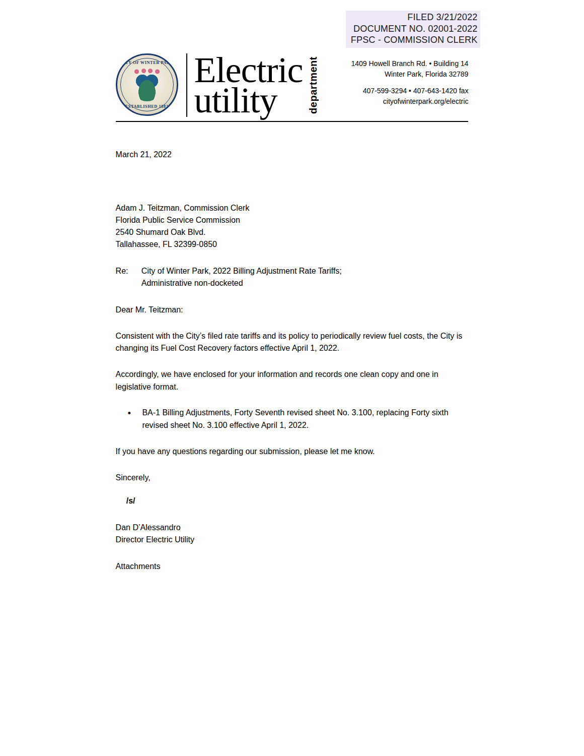FILED 3/21/2022
DOCUMENT NO. 02001-2022
FPSC - COMMISSION CLERK
CITY OF WINTER PARK
ESTABLISHED 1882
Electricutility
department
1409 Howell Branch Rd. • Building 14
Winter Park, Florida 32789
407-599-3294 • 407-643-1420 fax
cityofwinterpark.org/electric
March 21, 2022
Adam J. Teitzman, Commission Clerk
Florida Public Service Commission
2540 Shumard Oak Blvd.
Tallahassee, FL 32399-0850
Re:
City of Winter Park, 2022 Billing Adjustment Rate Tariffs;
Administrative non-docketed
Dear Mr. Teitzman:
Consistent with the City’s filed rate tariffs and its policy to periodically review fuel costs, the City is changing its Fuel Cost Recovery factors effective April 1, 2022.
Accordingly, we have enclosed for your information and records one clean copy and one in legislative format.
BA-1 Billing Adjustments, Forty Seventh revised sheet No. 3.100, replacing Forty sixth revised sheet No. 3.100 effective April 1, 2022.
If you have any questions regarding our submission, please let me know.
Sincerely,
/s/
Dan D’Alessandro
Director Electric Utility
Attachments